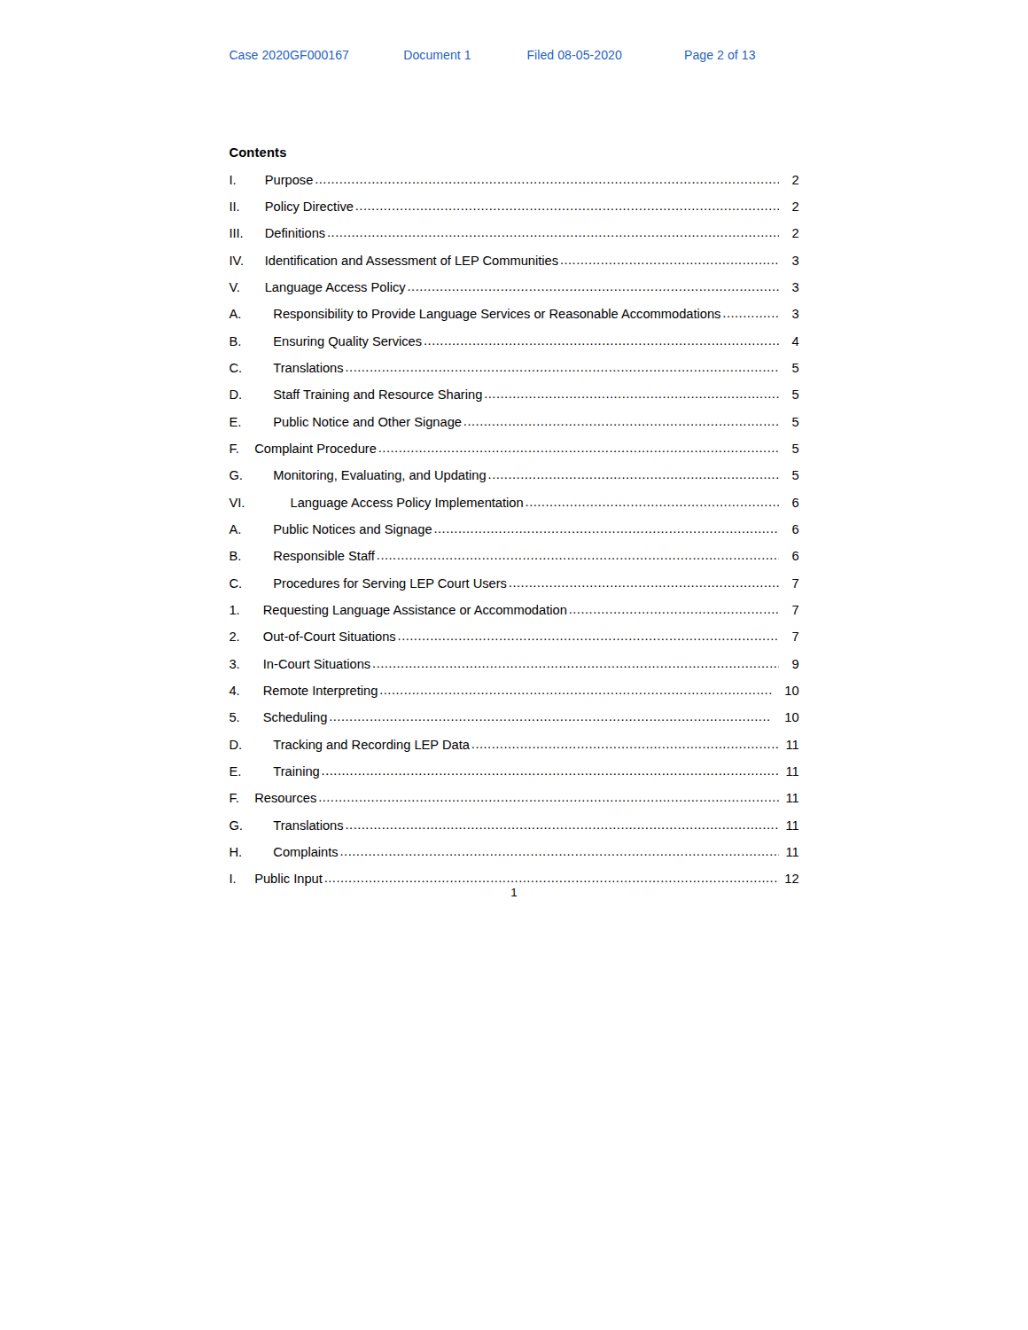Case 2020GF000167 Document 1 Filed 08-05-2020 Page 2 of 13
Contents
I. Purpose .......................................................................................................................................... 2
II. Policy Directive ............................................................................................................................. 2
III. Definitions ................................................................................................................................... 2
IV. Identification and Assessment of LEP Communities ............................................................................... 3
V. Language Access Policy ................................................................................................................. 3
A. Responsibility to Provide Language Services or Reasonable Accommodations ........................... 3
B. Ensuring Quality Services ......................................................................................................... 4
C. Translations ......................................................................................................................... 5
D. Staff Training and Resource Sharing .......................................................................................... 5
E. Public Notice and Other Signage ............................................................................................... 5
F. Complaint Procedure ....................................................................................................... 5
G. Monitoring, Evaluating, and Updating ....................................................................................... 5
VI. Language Access Policy Implementation ....................................................................................... 6
A. Public Notices and Signage ....................................................................................................... 6
B. Responsible Staff ............................................................................................................. 6
C. Procedures for Serving LEP Court Users ..................................................................................... 7
1. Requesting Language Assistance or Accommodation ............................................................ 7
2. Out-of-Court Situations ................................................................................................. 7
3. In-Court Situations ..................................................................................................... 9
4. Remote Interpreting ................................................................................................. 10
5. Scheduling ............................................................................................................. 10
D. Tracking and Recording LEP Data ............................................................................................. 11
E. Training ................................................................................................................................. 11
F. Resources ................................................................................................................................. 11
G. Translations ......................................................................................................................... 11
H. Complaints .......................................................................................................................... 11
I. Public Input ............................................................................................................................. 12
1